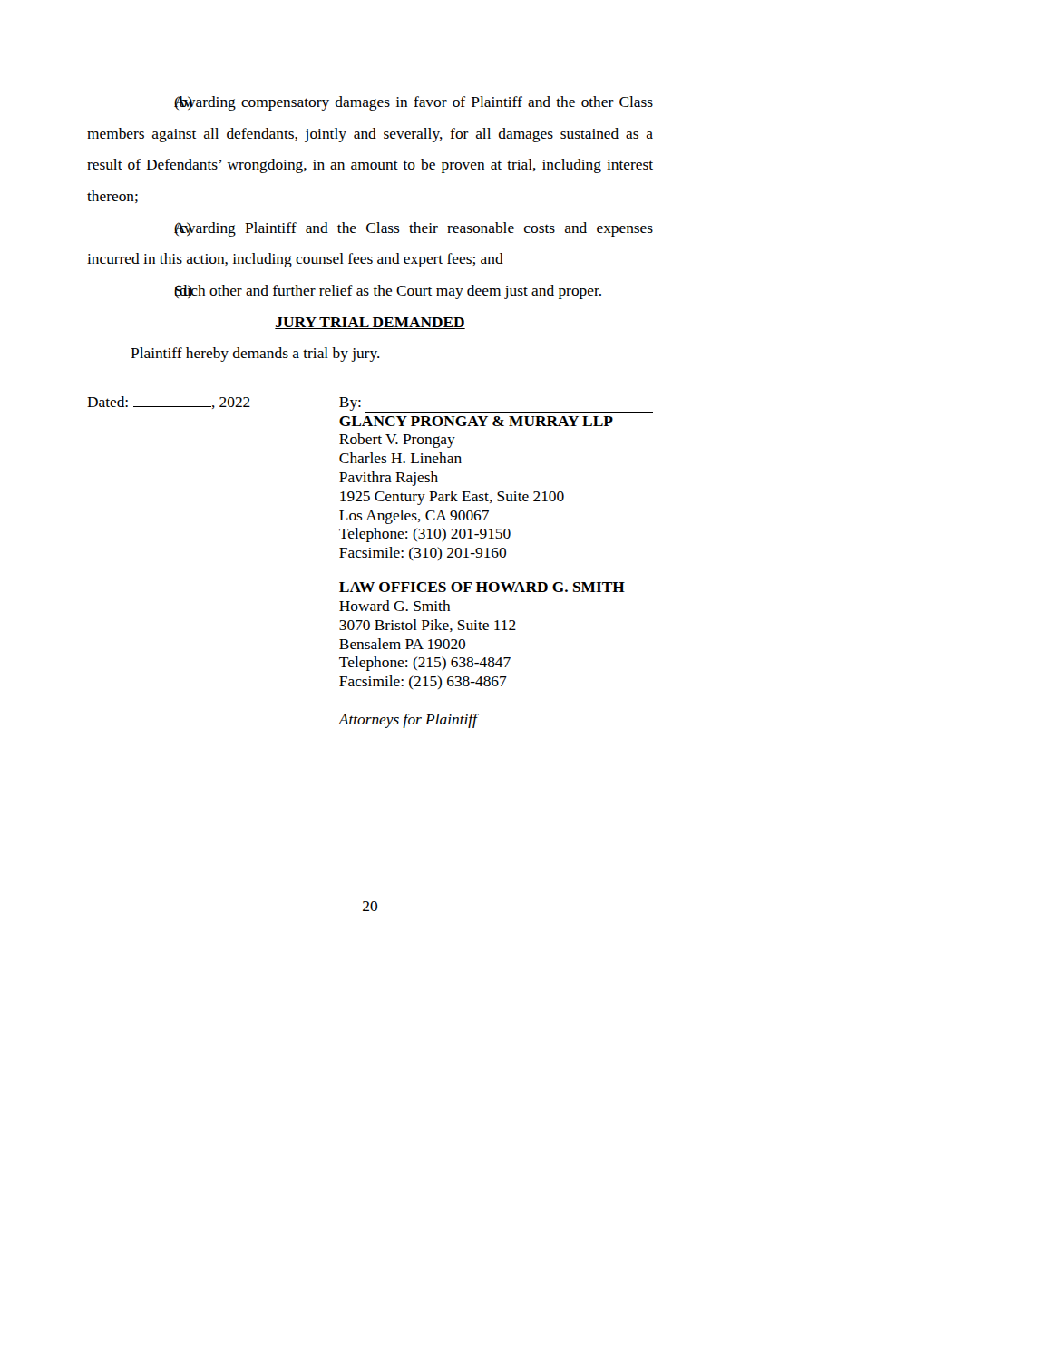(b) Awarding compensatory damages in favor of Plaintiff and the other Class members against all defendants, jointly and severally, for all damages sustained as a result of Defendants’ wrongdoing, in an amount to be proven at trial, including interest thereon;
(c) Awarding Plaintiff and the Class their reasonable costs and expenses incurred in this action, including counsel fees and expert fees; and
(d) Such other and further relief as the Court may deem just and proper.
JURY TRIAL DEMANDED
Plaintiff hereby demands a trial by jury.
| Dated: , 2022 | By: GLANCY PRONGAY & MURRAY LLP Robert V. Prongay Charles H. Linehan Pavithra Rajesh 1925 Century Park East, Suite 2100 Los Angeles, CA 90067 Telephone: (310) 201-9150 Facsimile: (310) 201-9160 LAW OFFICES OF HOWARD G. SMITH Howard G. Smith 3070 Bristol Pike, Suite 112 Bensalem PA 19020 Telephone: (215) 638-4847 Facsimile: (215) 638-4867 Attorneys for Plaintiff |
20